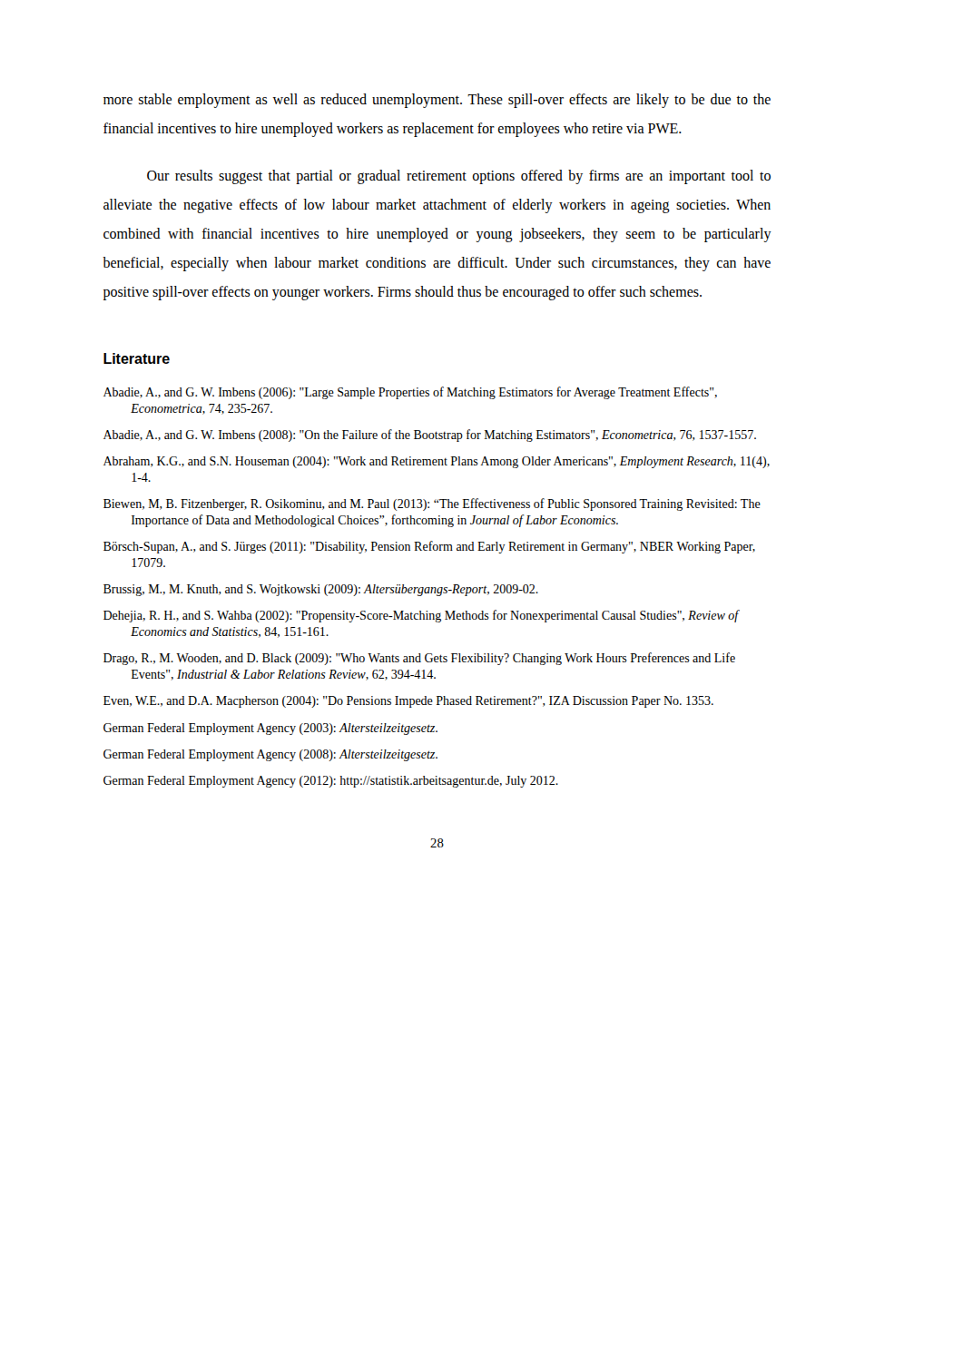more stable employment as well as reduced unemployment. These spill-over effects are likely to be due to the financial incentives to hire unemployed workers as replacement for employees who retire via PWE.
Our results suggest that partial or gradual retirement options offered by firms are an important tool to alleviate the negative effects of low labour market attachment of elderly workers in ageing societies. When combined with financial incentives to hire unemployed or young jobseekers, they seem to be particularly beneficial, especially when labour market conditions are difficult. Under such circumstances, they can have positive spill-over effects on younger workers. Firms should thus be encouraged to offer such schemes.
Literature
Abadie, A., and G. W. Imbens (2006): "Large Sample Properties of Matching Estimators for Average Treatment Effects", Econometrica, 74, 235-267.
Abadie, A., and G. W. Imbens (2008): "On the Failure of the Bootstrap for Matching Estimators", Econometrica, 76, 1537-1557.
Abraham, K.G., and S.N. Houseman (2004): "Work and Retirement Plans Among Older Americans", Employment Research, 11(4), 1-4.
Biewen, M, B. Fitzenberger, R. Osikominu, and M. Paul (2013): “The Effectiveness of Public Sponsored Training Revisited: The Importance of Data and Methodological Choices”, forthcoming in Journal of Labor Economics.
Börsch-Supan, A., and S. Jürges (2011): "Disability, Pension Reform and Early Retirement in Germany", NBER Working Paper, 17079.
Brussig, M., M. Knuth, and S. Wojtkowski (2009): Altersübergangs-Report, 2009-02.
Dehejia, R. H., and S. Wahba (2002): "Propensity-Score-Matching Methods for Nonexperimental Causal Studies", Review of Economics and Statistics, 84, 151-161.
Drago, R., M. Wooden, and D. Black (2009): "Who Wants and Gets Flexibility? Changing Work Hours Preferences and Life Events", Industrial & Labor Relations Review, 62, 394-414.
Even, W.E., and D.A. Macpherson (2004): "Do Pensions Impede Phased Retirement?", IZA Discussion Paper No. 1353.
German Federal Employment Agency (2003): Altersteilzeitgesetz.
German Federal Employment Agency (2008): Altersteilzeitgesetz.
German Federal Employment Agency (2012): http://statistik.arbeitsagentur.de, July 2012.
28